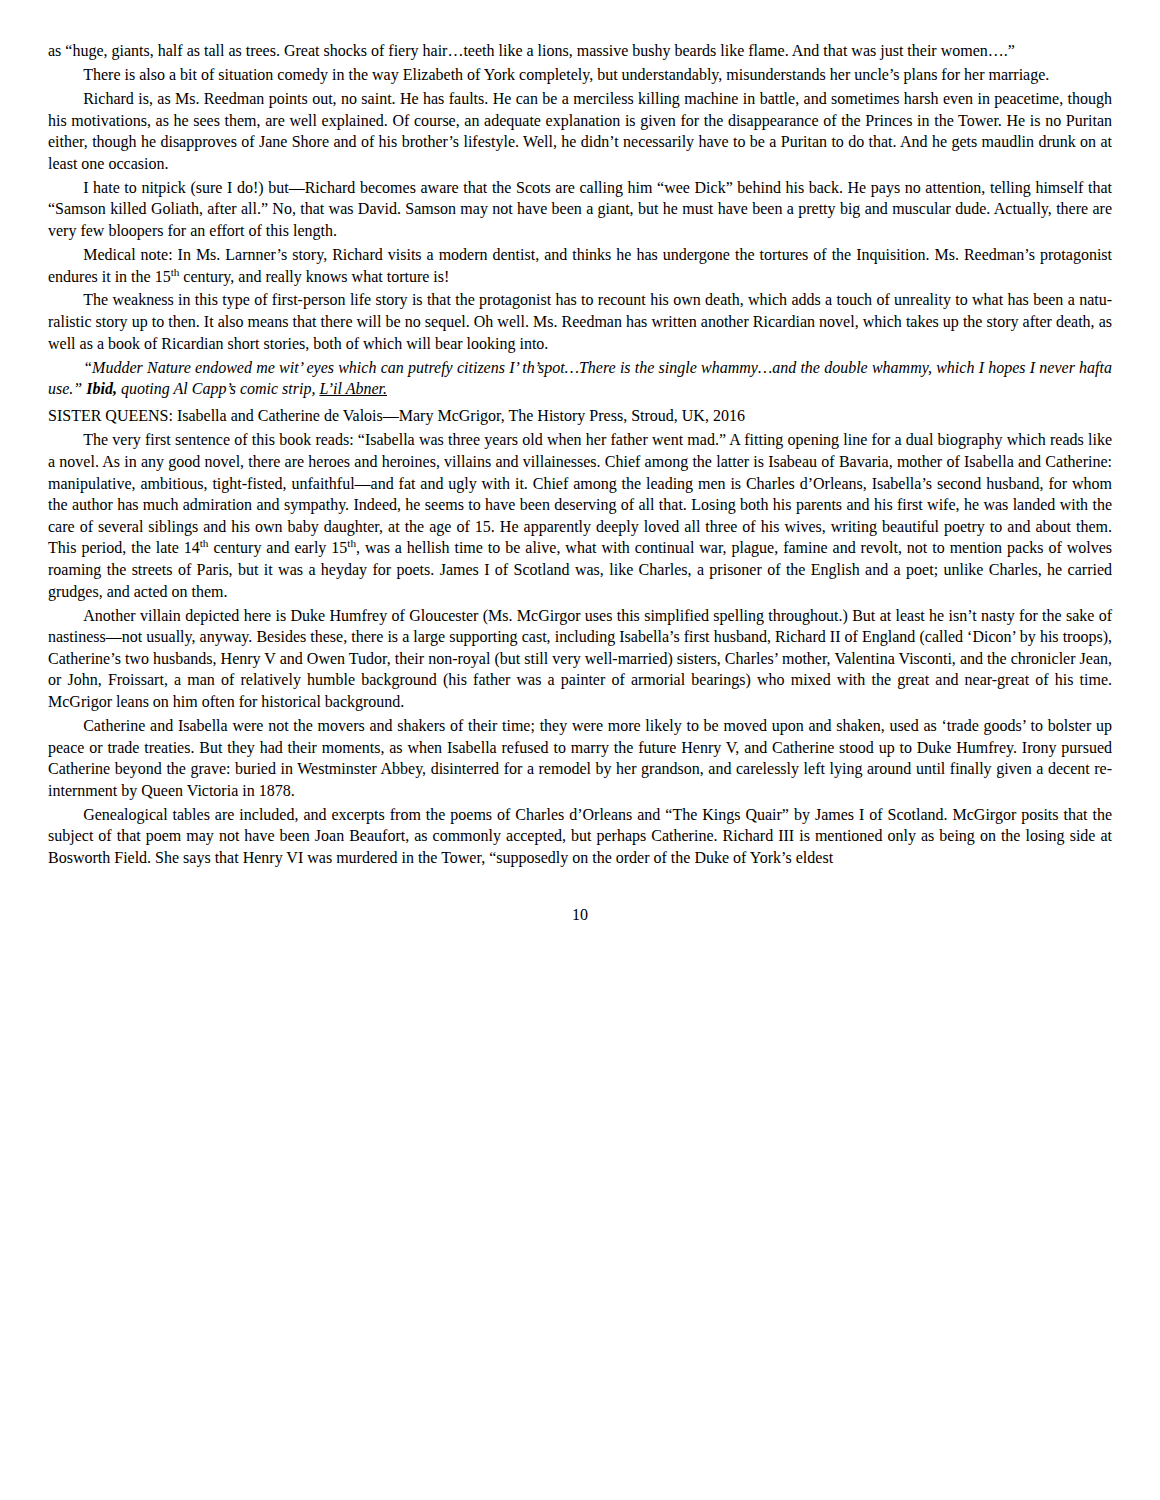as “huge, giants, half as tall as trees. Great shocks of fiery hair…teeth like a lions, massive bushy beards like flame. And that was just their women….”
There is also a bit of situation comedy in the way Elizabeth of York completely, but understandably, misunderstands her uncle’s plans for her marriage.
Richard is, as Ms. Reedman points out, no saint. He has faults. He can be a merciless killing machine in battle, and sometimes harsh even in peacetime, though his motivations, as he sees them, are well explained. Of course, an adequate explanation is given for the disappearance of the Princes in the Tower. He is no Puritan either, though he disapproves of Jane Shore and of his brother’s lifestyle. Well, he didn’t necessarily have to be a Puritan to do that. And he gets maudlin drunk on at least one occasion.
I hate to nitpick (sure I do!) but—Richard becomes aware that the Scots are calling him “wee Dick” behind his back. He pays no attention, telling himself that “Samson killed Goliath, after all.” No, that was David. Samson may not have been a giant, but he must have been a pretty big and muscular dude. Actually, there are very few bloopers for an effort of this length.
Medical note: In Ms. Larnner’s story, Richard visits a modern dentist, and thinks he has undergone the tortures of the Inquisition. Ms. Reedman’s protagonist endures it in the 15th century, and really knows what torture is!
The weakness in this type of first-person life story is that the protagonist has to recount his own death, which adds a touch of unreality to what has been a naturalistic story up to then. It also means that there will be no sequel. Oh well. Ms. Reedman has written another Ricardian novel, which takes up the story after death, as well as a book of Ricardian short stories, both of which will bear looking into.
“Mudder Nature endowed me wit’ eyes which can putrefy citizens I’ th’spot…There is the single whammy…and the double whammy, which I hopes I never hafta use.” Ibid, quoting Al Capp’s comic strip, L’il Abner.
SISTER QUEENS: Isabella and Catherine de Valois—Mary McGrigor, The History Press, Stroud, UK, 2016
The very first sentence of this book reads: “Isabella was three years old when her father went mad.” A fitting opening line for a dual biography which reads like a novel. As in any good novel, there are heroes and heroines, villains and villainesses. Chief among the latter is Isabeau of Bavaria, mother of Isabella and Catherine: manipulative, ambitious, tight-fisted, unfaithful—and fat and ugly with it. Chief among the leading men is Charles d’Orleans, Isabella’s second husband, for whom the author has much admiration and sympathy. Indeed, he seems to have been deserving of all that. Losing both his parents and his first wife, he was landed with the care of several siblings and his own baby daughter, at the age of 15. He apparently deeply loved all three of his wives, writing beautiful poetry to and about them. This period, the late 14th century and early 15th, was a hellish time to be alive, what with continual war, plague, famine and revolt, not to mention packs of wolves roaming the streets of Paris, but it was a heyday for poets. James I of Scotland was, like Charles, a prisoner of the English and a poet; unlike Charles, he carried grudges, and acted on them.
Another villain depicted here is Duke Humfrey of Gloucester (Ms. McGirgor uses this simplified spelling throughout.) But at least he isn’t nasty for the sake of nastiness—not usually, anyway. Besides these, there is a large supporting cast, including Isabella’s first husband, Richard II of England (called ‘Dicon’ by his troops), Catherine’s two husbands, Henry V and Owen Tudor, their non-royal (but still very well-married) sisters, Charles’ mother, Valentina Visconti, and the chronicler Jean, or John, Froissart, a man of relatively humble background (his father was a painter of armorial bearings) who mixed with the great and near-great of his time. McGrigor leans on him often for historical background.
Catherine and Isabella were not the movers and shakers of their time; they were more likely to be moved upon and shaken, used as ‘trade goods’ to bolster up peace or trade treaties. But they had their moments, as when Isabella refused to marry the future Henry V, and Catherine stood up to Duke Humfrey. Irony pursued Catherine beyond the grave: buried in Westminster Abbey, disinterred for a remodel by her grandson, and carelessly left lying around until finally given a decent re-internment by Queen Victoria in 1878.
Genealogical tables are included, and excerpts from the poems of Charles d’Orleans and “The Kings Quair” by James I of Scotland. McGirgor posits that the subject of that poem may not have been Joan Beaufort, as commonly accepted, but perhaps Catherine. Richard III is mentioned only as being on the losing side at Bosworth Field. She says that Henry VI was murdered in the Tower, “supposedly on the order of the Duke of York’s eldest
10